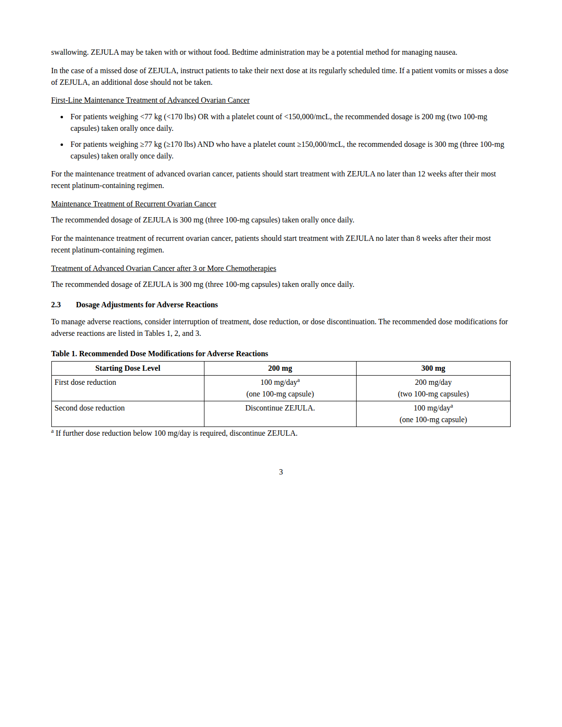swallowing. ZEJULA may be taken with or without food. Bedtime administration may be a potential method for managing nausea.
In the case of a missed dose of ZEJULA, instruct patients to take their next dose at its regularly scheduled time. If a patient vomits or misses a dose of ZEJULA, an additional dose should not be taken.
First-Line Maintenance Treatment of Advanced Ovarian Cancer
For patients weighing <77 kg (<170 lbs) OR with a platelet count of <150,000/mcL, the recommended dosage is 200 mg (two 100-mg capsules) taken orally once daily.
For patients weighing ≥77 kg (≥170 lbs) AND who have a platelet count ≥150,000/mcL, the recommended dosage is 300 mg (three 100-mg capsules) taken orally once daily.
For the maintenance treatment of advanced ovarian cancer, patients should start treatment with ZEJULA no later than 12 weeks after their most recent platinum-containing regimen.
Maintenance Treatment of Recurrent Ovarian Cancer
The recommended dosage of ZEJULA is 300 mg (three 100-mg capsules) taken orally once daily.
For the maintenance treatment of recurrent ovarian cancer, patients should start treatment with ZEJULA no later than 8 weeks after their most recent platinum-containing regimen.
Treatment of Advanced Ovarian Cancer after 3 or More Chemotherapies
The recommended dosage of ZEJULA is 300 mg (three 100-mg capsules) taken orally once daily.
2.3 Dosage Adjustments for Adverse Reactions
To manage adverse reactions, consider interruption of treatment, dose reduction, or dose discontinuation. The recommended dose modifications for adverse reactions are listed in Tables 1, 2, and 3.
Table 1. Recommended Dose Modifications for Adverse Reactions
| Starting Dose Level | 200 mg | 300 mg |
| --- | --- | --- |
| First dose reduction | 100 mg/day a (one 100-mg capsule) | 200 mg/day (two 100-mg capsules) |
| Second dose reduction | Discontinue ZEJULA. | 100 mg/day a (one 100-mg capsule) |
a If further dose reduction below 100 mg/day is required, discontinue ZEJULA.
3